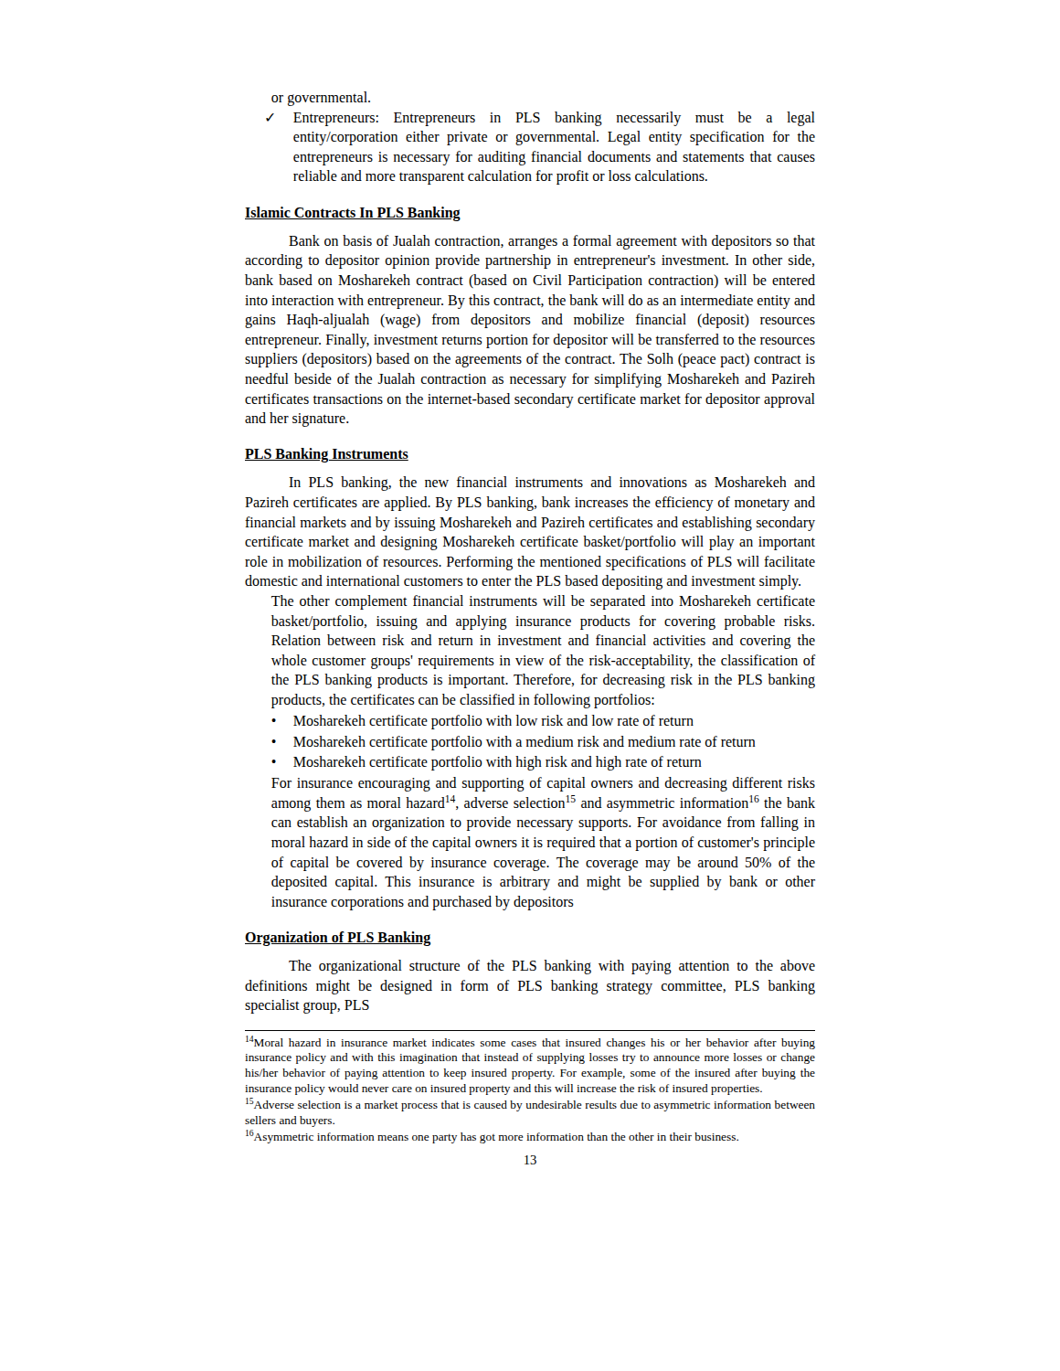or governmental.
Entrepreneurs: Entrepreneurs in PLS banking necessarily must be a legal entity/corporation either private or governmental. Legal entity specification for the entrepreneurs is necessary for auditing financial documents and statements that causes reliable and more transparent calculation for profit or loss calculations.
Islamic Contracts In PLS Banking
Bank on basis of Jualah contraction, arranges a formal agreement with depositors so that according to depositor opinion provide partnership in entrepreneur's investment. In other side, bank based on Mosharekeh contract (based on Civil Participation contraction) will be entered into interaction with entrepreneur. By this contract, the bank will do as an intermediate entity and gains Haqh-aljualah (wage) from depositors and mobilize financial (deposit) resources entrepreneur. Finally, investment returns portion for depositor will be transferred to the resources suppliers (depositors) based on the agreements of the contract. The Solh (peace pact) contract is needful beside of the Jualah contraction as necessary for simplifying Mosharekeh and Pazireh certificates transactions on the internet-based secondary certificate market for depositor approval and her signature.
PLS Banking Instruments
In PLS banking, the new financial instruments and innovations as Mosharekeh and Pazireh certificates are applied. By PLS banking, bank increases the efficiency of monetary and financial markets and by issuing Mosharekeh and Pazireh certificates and establishing secondary certificate market and designing Mosharekeh certificate basket/portfolio will play an important role in mobilization of resources. Performing the mentioned specifications of PLS will facilitate domestic and international customers to enter the PLS based depositing and investment simply.
The other complement financial instruments will be separated into Mosharekeh certificate basket/portfolio, issuing and applying insurance products for covering probable risks. Relation between risk and return in investment and financial activities and covering the whole customer groups' requirements in view of the risk-acceptability, the classification of the PLS banking products is important. Therefore, for decreasing risk in the PLS banking products, the certificates can be classified in following portfolios:
Mosharekeh certificate portfolio with low risk and low rate of return
Mosharekeh certificate portfolio with a medium risk and medium rate of return
Mosharekeh certificate portfolio with high risk and high rate of return
For insurance encouraging and supporting of capital owners and decreasing different risks among them as moral hazard14, adverse selection15 and asymmetric information16 the bank can establish an organization to provide necessary supports. For avoidance from falling in moral hazard in side of the capital owners it is required that a portion of customer's principle of capital be covered by insurance coverage. The coverage may be around 50% of the deposited capital. This insurance is arbitrary and might be supplied by bank or other insurance corporations and purchased by depositors
Organization of PLS Banking
The organizational structure of the PLS banking with paying attention to the above definitions might be designed in form of PLS banking strategy committee, PLS banking specialist group, PLS
14Moral hazard in insurance market indicates some cases that insured changes his or her behavior after buying insurance policy and with this imagination that instead of supplying losses try to announce more losses or change his/her behavior of paying attention to keep insured property. For example, some of the insured after buying the insurance policy would never care on insured property and this will increase the risk of insured properties.
15Adverse selection is a market process that is caused by undesirable results due to asymmetric information between sellers and buyers.
16Asymmetric information means one party has got more information than the other in their business.
13